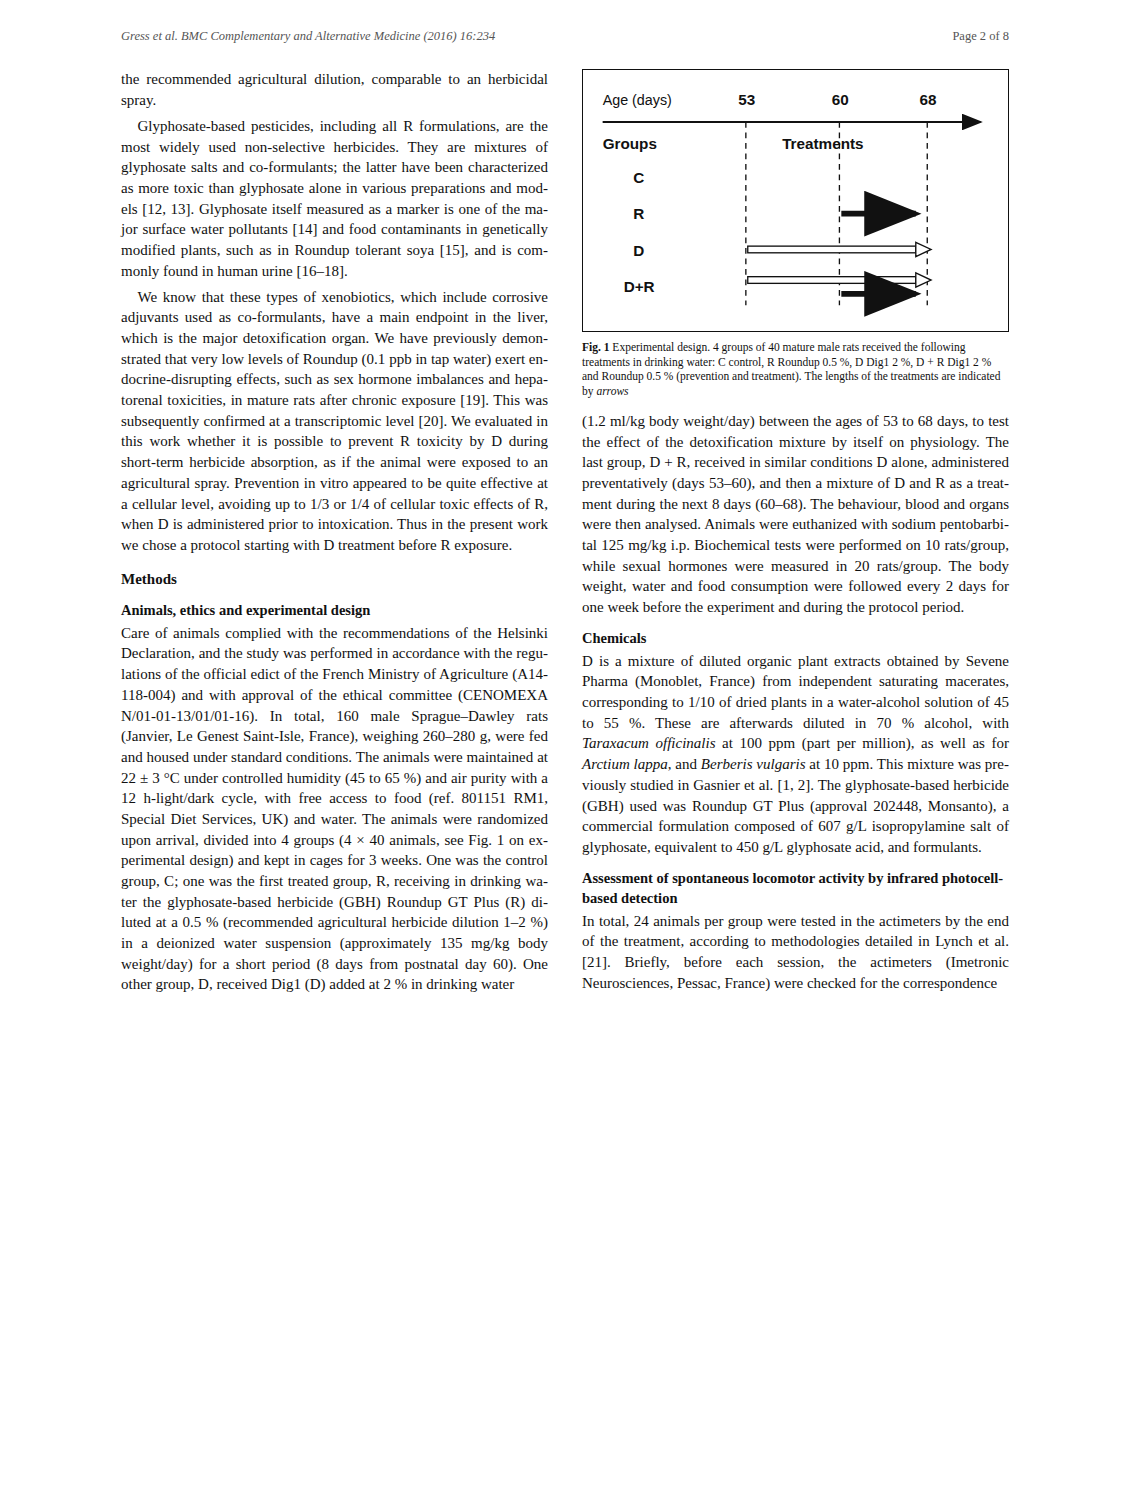Gress et al. BMC Complementary and Alternative Medicine (2016) 16:234
Page 2 of 8
the recommended agricultural dilution, comparable to an herbicidal spray.
Glyphosate-based pesticides, including all R formulations, are the most widely used non-selective herbicides. They are mixtures of glyphosate salts and co-formulants; the latter have been characterized as more toxic than glyphosate alone in various preparations and models [12, 13]. Glyphosate itself measured as a marker is one of the major surface water pollutants [14] and food contaminants in genetically modified plants, such as in Roundup tolerant soya [15], and is commonly found in human urine [16–18].
We know that these types of xenobiotics, which include corrosive adjuvants used as co-formulants, have a main endpoint in the liver, which is the major detoxification organ. We have previously demonstrated that very low levels of Roundup (0.1 ppb in tap water) exert endocrine-disrupting effects, such as sex hormone imbalances and hepatorenal toxicities, in mature rats after chronic exposure [19]. This was subsequently confirmed at a transcriptomic level [20]. We evaluated in this work whether it is possible to prevent R toxicity by D during short-term herbicide absorption, as if the animal were exposed to an agricultural spray. Prevention in vitro appeared to be quite effective at a cellular level, avoiding up to 1/3 or 1/4 of cellular toxic effects of R, when D is administered prior to intoxication. Thus in the present work we chose a protocol starting with D treatment before R exposure.
Methods
Animals, ethics and experimental design
Care of animals complied with the recommendations of the Helsinki Declaration, and the study was performed in accordance with the regulations of the official edict of the French Ministry of Agriculture (A14-118-004) and with approval of the ethical committee (CENOMEXA N/01-01-13/01/01-16). In total, 160 male Sprague–Dawley rats (Janvier, Le Genest Saint-Isle, France), weighing 260–280 g, were fed and housed under standard conditions. The animals were maintained at 22 ± 3 °C under controlled humidity (45 to 65 %) and air purity with a 12 h-light/dark cycle, with free access to food (ref. 801151 RM1, Special Diet Services, UK) and water. The animals were randomized upon arrival, divided into 4 groups (4 × 40 animals, see Fig. 1 on experimental design) and kept in cages for 3 weeks. One was the control group, C; one was the first treated group, R, receiving in drinking water the glyphosate-based herbicide (GBH) Roundup GT Plus (R) diluted at a 0.5 % (recommended agricultural herbicide dilution 1–2 %) in a deionized water suspension (approximately 135 mg/kg body weight/day) for a short period (8 days from postnatal day 60). One other group, D, received Dig1 (D) added at 2 % in drinking water
Age (days) 53 60 68 Groups Treatments C R D D+R
Fig. 1 Experimental design. 4 groups of 40 mature male rats received the following treatments in drinking water: C control, R Roundup 0.5 %, D Dig1 2 %, D + R Dig1 2 % and Roundup 0.5 % (prevention and treatment). The lengths of the treatments are indicated by arrows
(1.2 ml/kg body weight/day) between the ages of 53 to 68 days, to test the effect of the detoxification mixture by itself on physiology. The last group, D + R, received in similar conditions D alone, administered preventatively (days 53–60), and then a mixture of D and R as a treatment during the next 8 days (60–68). The behaviour, blood and organs were then analysed. Animals were euthanized with sodium pentobarbital 125 mg/kg i.p. Biochemical tests were performed on 10 rats/group, while sexual hormones were measured in 20 rats/group. The body weight, water and food consumption were followed every 2 days for one week before the experiment and during the protocol period.
Chemicals
D is a mixture of diluted organic plant extracts obtained by Sevene Pharma (Monoblet, France) from independent saturating macerates, corresponding to 1/10 of dried plants in a water-alcohol solution of 45 to 55 %. These are afterwards diluted in 70 % alcohol, with Taraxacum officinalis at 100 ppm (part per million), as well as for Arctium lappa, and Berberis vulgaris at 10 ppm. This mixture was previously studied in Gasnier et al. [1, 2]. The glyphosate-based herbicide (GBH) used was Roundup GT Plus (approval 202448, Monsanto), a commercial formulation composed of 607 g/L isopropylamine salt of glyphosate, equivalent to 450 g/L glyphosate acid, and formulants.
Assessment of spontaneous locomotor activity by infrared photocell-based detection
In total, 24 animals per group were tested in the actimeters by the end of the treatment, according to methodologies detailed in Lynch et al. [21]. Briefly, before each session, the actimeters (Imetronic Neurosciences, Pessac, France) were checked for the correspondence